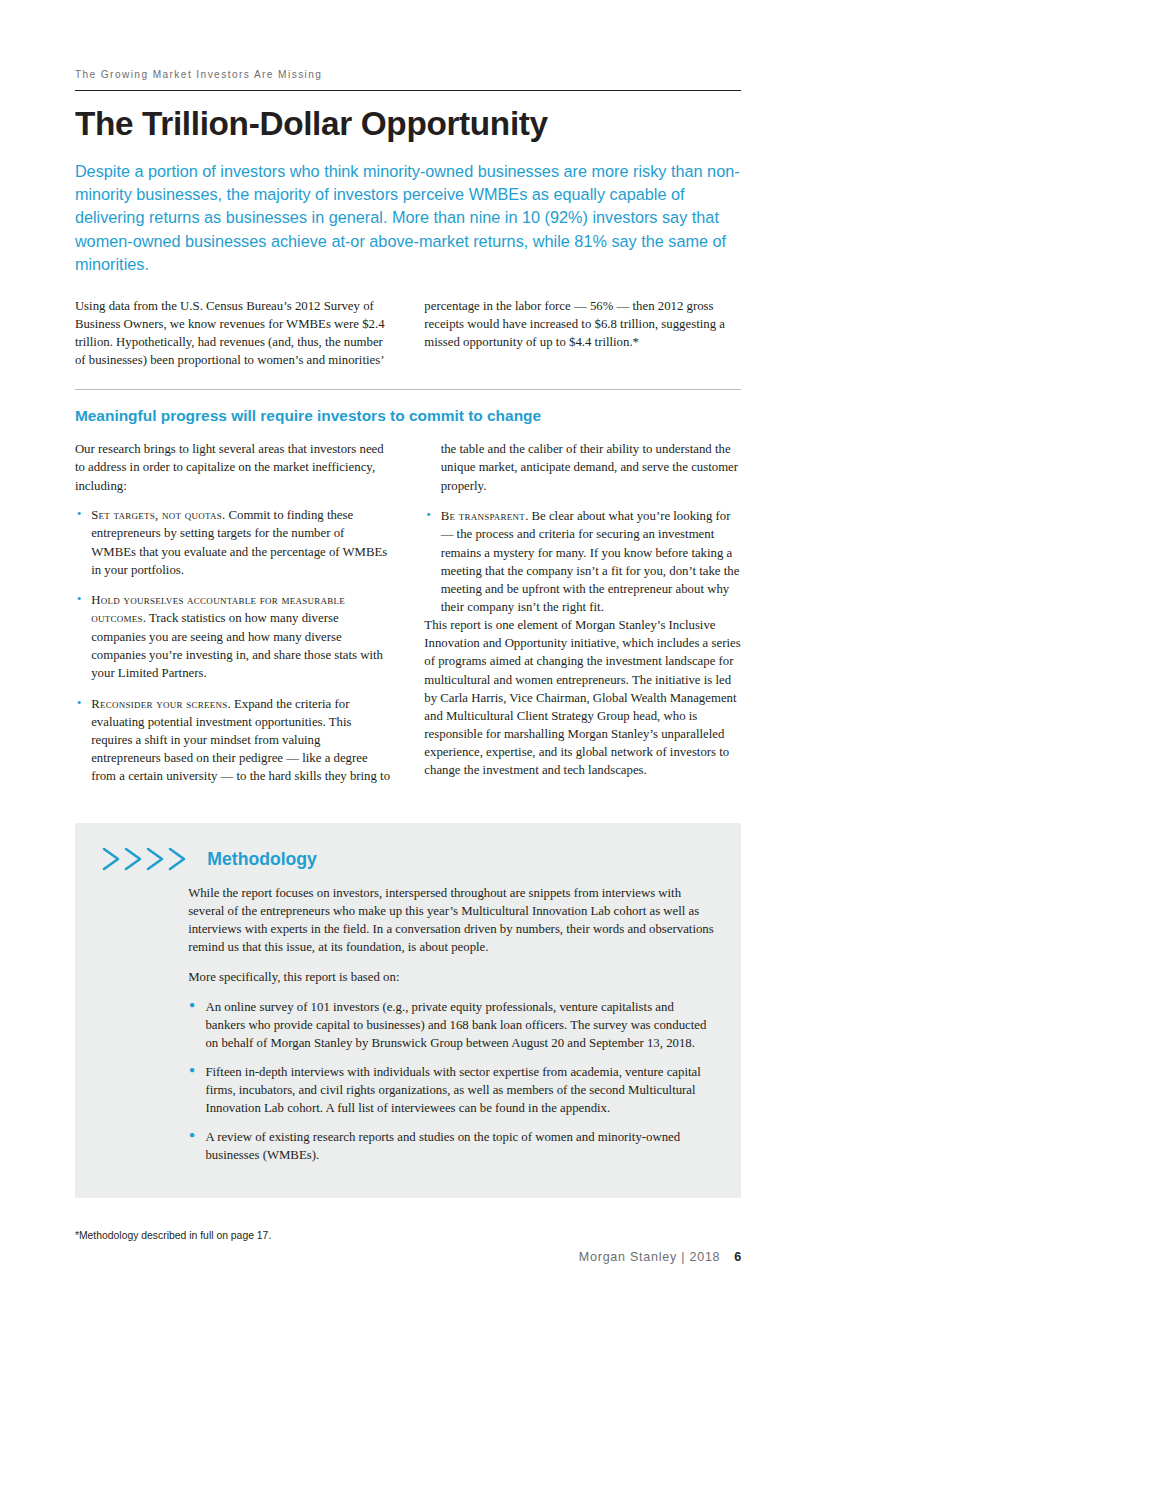The Growing Market Investors Are Missing
The Trillion-Dollar Opportunity
Despite a portion of investors who think minority-owned businesses are more risky than non-minority businesses, the majority of investors perceive WMBEs as equally capable of delivering returns as businesses in general. More than nine in 10 (92%) investors say that women-owned businesses achieve at-or above-market returns, while 81% say the same of minorities.
Using data from the U.S. Census Bureau’s 2012 Survey of Business Owners, we know revenues for WMBEs were $2.4 trillion. Hypothetically, had revenues (and, thus, the number of businesses) been proportional to women’s and minorities’ percentage in the labor force — 56% — then 2012 gross receipts would have increased to $6.8 trillion, suggesting a missed opportunity of up to $4.4 trillion.*
Meaningful progress will require investors to commit to change
Our research brings to light several areas that investors need to address in order to capitalize on the market inefficiency, including:
Set targets, not quotas. Commit to finding these entrepreneurs by setting targets for the number of WMBEs that you evaluate and the percentage of WMBEs in your portfolios.
Hold yourselves accountable for measurable outcomes. Track statistics on how many diverse companies you are seeing and how many diverse companies you’re investing in, and share those stats with your Limited Partners.
Reconsider your screens. Expand the criteria for evaluating potential investment opportunities. This requires a shift in your mindset from valuing entrepreneurs based on their pedigree — like a degree from a certain university — to the hard skills they bring to the table and the caliber of their ability to understand the unique market, anticipate demand, and serve the customer properly.
Be transparent. Be clear about what you’re looking for — the process and criteria for securing an investment remains a mystery for many. If you know before taking a meeting that the company isn’t a fit for you, don’t take the meeting and be upfront with the entrepreneur about why their company isn’t the right fit.
This report is one element of Morgan Stanley’s Inclusive Innovation and Opportunity initiative, which includes a series of programs aimed at changing the investment landscape for multicultural and women entrepreneurs. The initiative is led by Carla Harris, Vice Chairman, Global Wealth Management and Multicultural Client Strategy Group head, who is responsible for marshalling Morgan Stanley’s unparalleled experience, expertise, and its global network of investors to change the investment and tech landscapes.
Methodology
While the report focuses on investors, interspersed throughout are snippets from interviews with several of the entrepreneurs who make up this year’s Multicultural Innovation Lab cohort as well as interviews with experts in the field. In a conversation driven by numbers, their words and observations remind us that this issue, at its foundation, is about people.
More specifically, this report is based on:
An online survey of 101 investors (e.g., private equity professionals, venture capitalists and bankers who provide capital to businesses) and 168 bank loan officers. The survey was conducted on behalf of Morgan Stanley by Brunswick Group between August 20 and September 13, 2018.
Fifteen in-depth interviews with individuals with sector expertise from academia, venture capital firms, incubators, and civil rights organizations, as well as members of the second Multicultural Innovation Lab cohort. A full list of interviewees can be found in the appendix.
A review of existing research reports and studies on the topic of women and minority-owned businesses (WMBEs).
*Methodology described in full on page 17.
Morgan Stanley | 2018 6